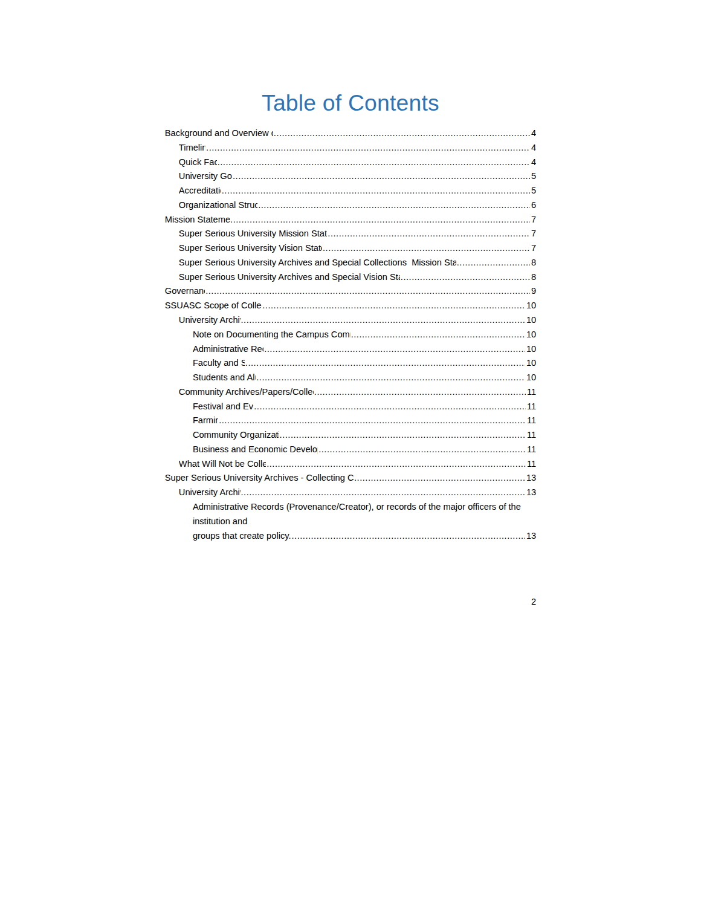Table of Contents
Background and Overview of SSU................................................................................................................... 4
Timeline................................................................................................................................................. 4
Quick Facts........................................................................................................................................... 4
University Goals.................................................................................................................................. 5
Accreditation....................................................................................................................................... 5
Organizational Structure....................................................................................................................... 6
Mission Statements................................................................................................................................. 7
Super Serious University Mission Statement..................................................................................... 7
Super Serious University Vision Statement....................................................................................... 7
Super Serious University Archives and Special Collections Mission Statement............................. 8
Super Serious University Archives and Special Vision Statement..................................................... 8
Governance............................................................................................................................................. 9
SSUASC Scope of Collections..................................................................................................................... 10
University Archives............................................................................................................................. 10
Note on Documenting the Campus Community......................................................................... 10
Administrative Records......................................................................................................................... 10
Faculty and Staff................................................................................................................................. 10
Students and Alumni............................................................................................................................. 10
Community Archives/Papers/Collections......................................................................................... 11
Festival and Events............................................................................................................................. 11
Farming............................................................................................................................................. 11
Community Organizations......................................................................................................... 11
Business and Economic Development......................................................................................... 11
What Will Not be Collected................................................................................................................. 11
Super Serious University Archives - Collecting Criteria..................................................................... 13
University Archives............................................................................................................................. 13
Administrative Records (Provenance/Creator), or records of the major officers of the institution and
groups that create policy.......................................................................................................................... 13
2